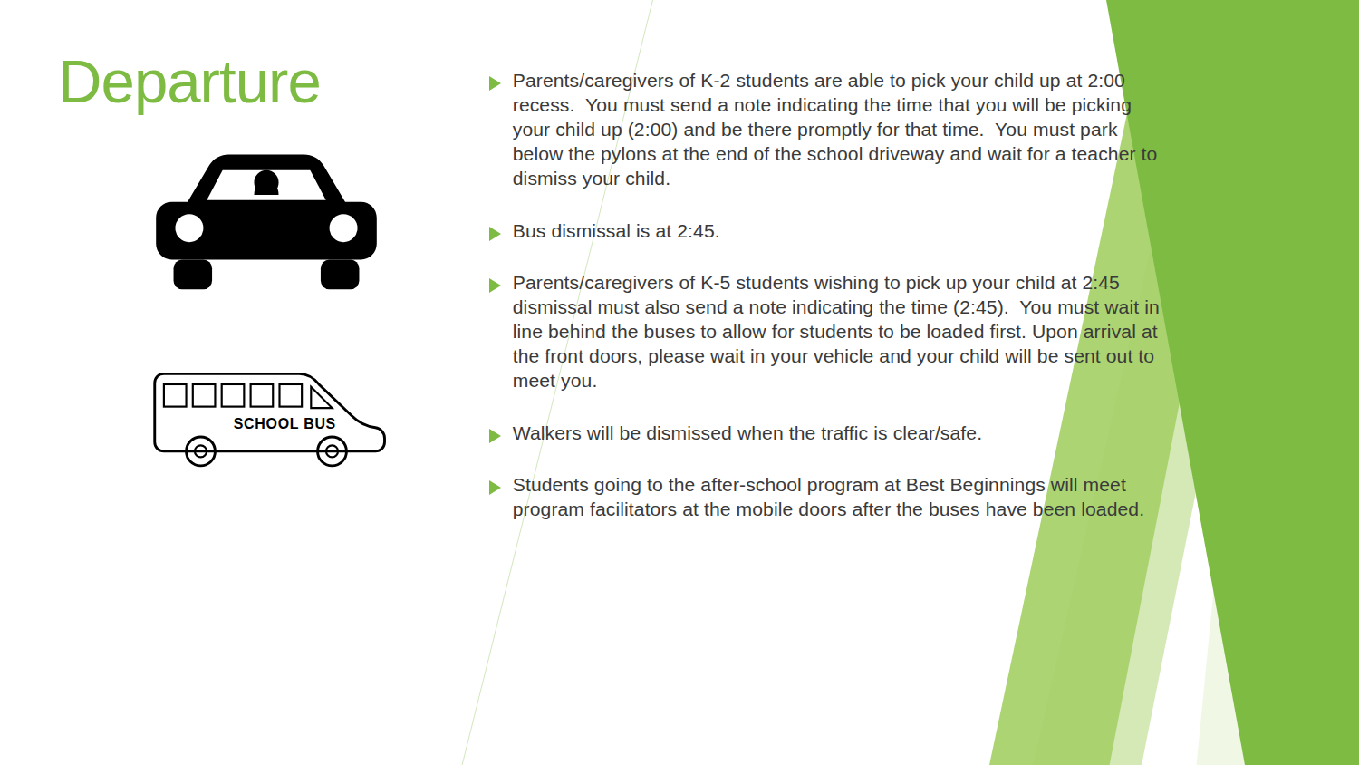Departure
SCHOOL BUS
Parents/caregivers of K-2 students are able to pick your child up at 2:00 recess. You must send a note indicating the time that you will be picking your child up (2:00) and be there promptly for that time. You must park below the pylons at the end of the school driveway and wait for a teacher to dismiss your child.
Bus dismissal is at 2:45.
Parents/caregivers of K-5 students wishing to pick up your child at 2:45 dismissal must also send a note indicating the time (2:45). You must wait in line behind the buses to allow for students to be loaded first. Upon arrival at the front doors, please wait in your vehicle and your child will be sent out to meet you.
Walkers will be dismissed when the traffic is clear/safe.
Students going to the after-school program at Best Beginnings will meet program facilitators at the mobile doors after the buses have been loaded.